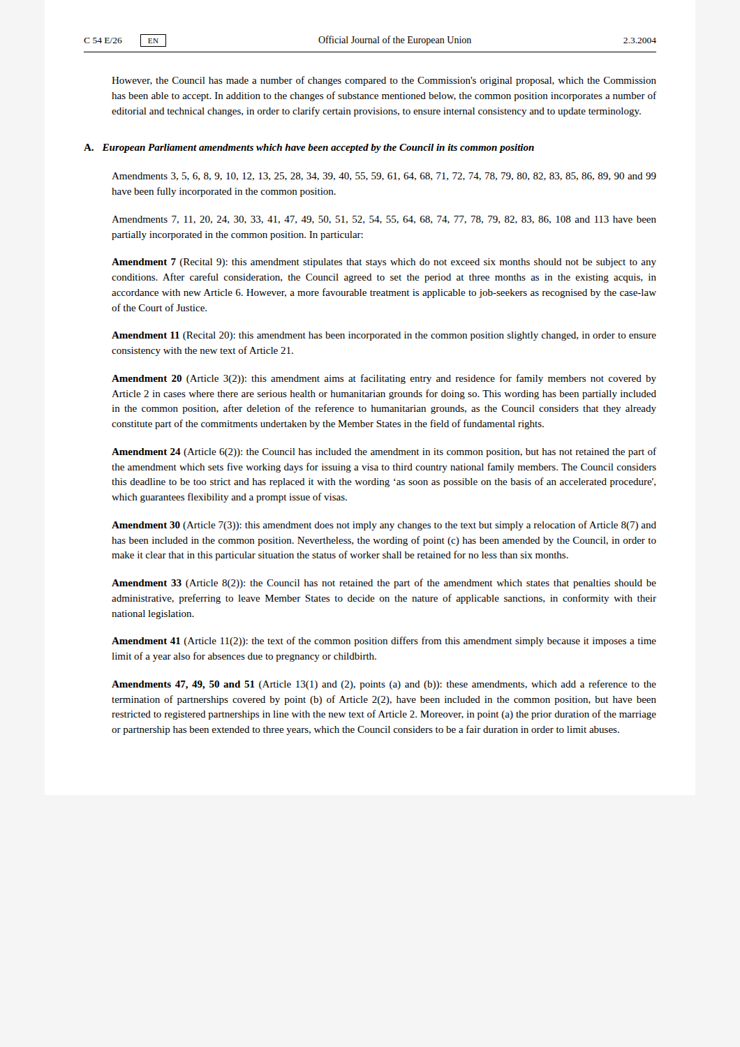C 54 E/26 EN
Official Journal of the European Union
2.3.2004
However, the Council has made a number of changes compared to the Commission's original proposal, which the Commission has been able to accept. In addition to the changes of substance mentioned below, the common position incorporates a number of editorial and technical changes, in order to clarify certain provisions, to ensure internal consistency and to update terminology.
A. European Parliament amendments which have been accepted by the Council in its common position
Amendments 3, 5, 6, 8, 9, 10, 12, 13, 25, 28, 34, 39, 40, 55, 59, 61, 64, 68, 71, 72, 74, 78, 79, 80, 82, 83, 85, 86, 89, 90 and 99 have been fully incorporated in the common position.
Amendments 7, 11, 20, 24, 30, 33, 41, 47, 49, 50, 51, 52, 54, 55, 64, 68, 74, 77, 78, 79, 82, 83, 86, 108 and 113 have been partially incorporated in the common position. In particular:
Amendment 7 (Recital 9): this amendment stipulates that stays which do not exceed six months should not be subject to any conditions. After careful consideration, the Council agreed to set the period at three months as in the existing acquis, in accordance with new Article 6. However, a more favourable treatment is applicable to job-seekers as recognised by the case-law of the Court of Justice.
Amendment 11 (Recital 20): this amendment has been incorporated in the common position slightly changed, in order to ensure consistency with the new text of Article 21.
Amendment 20 (Article 3(2)): this amendment aims at facilitating entry and residence for family members not covered by Article 2 in cases where there are serious health or humanitarian grounds for doing so. This wording has been partially included in the common position, after deletion of the reference to humanitarian grounds, as the Council considers that they already constitute part of the commitments undertaken by the Member States in the field of fundamental rights.
Amendment 24 (Article 6(2)): the Council has included the amendment in its common position, but has not retained the part of the amendment which sets five working days for issuing a visa to third country national family members. The Council considers this deadline to be too strict and has replaced it with the wording ‘as soon as possible on the basis of an accelerated procedure', which guarantees flexibility and a prompt issue of visas.
Amendment 30 (Article 7(3)): this amendment does not imply any changes to the text but simply a relocation of Article 8(7) and has been included in the common position. Nevertheless, the wording of point (c) has been amended by the Council, in order to make it clear that in this particular situation the status of worker shall be retained for no less than six months.
Amendment 33 (Article 8(2)): the Council has not retained the part of the amendment which states that penalties should be administrative, preferring to leave Member States to decide on the nature of applicable sanctions, in conformity with their national legislation.
Amendment 41 (Article 11(2)): the text of the common position differs from this amendment simply because it imposes a time limit of a year also for absences due to pregnancy or childbirth.
Amendments 47, 49, 50 and 51 (Article 13(1) and (2), points (a) and (b)): these amendments, which add a reference to the termination of partnerships covered by point (b) of Article 2(2), have been included in the common position, but have been restricted to registered partnerships in line with the new text of Article 2. Moreover, in point (a) the prior duration of the marriage or partnership has been extended to three years, which the Council considers to be a fair duration in order to limit abuses.